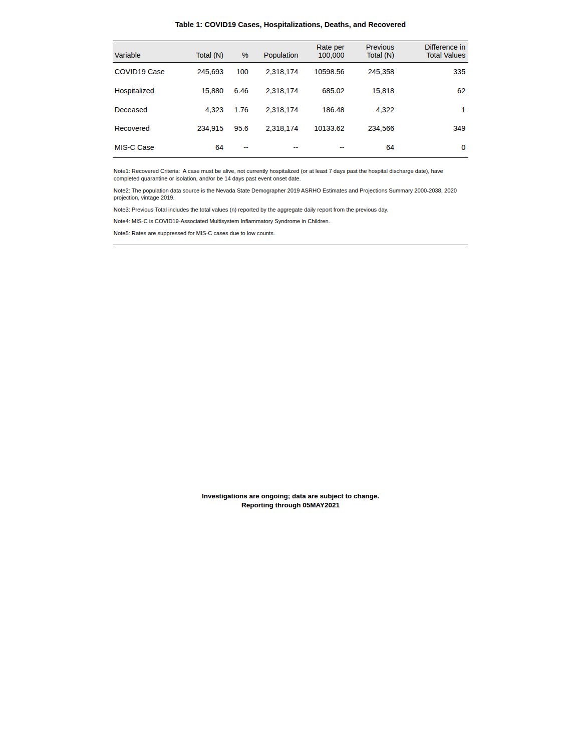Table 1: COVID19 Cases, Hospitalizations, Deaths, and Recovered
| Variable | Total (N) | % | Population | Rate per 100,000 | Previous Total (N) | Difference in Total Values |
| --- | --- | --- | --- | --- | --- | --- |
| COVID19 Case | 245,693 | 100 | 2,318,174 | 10598.56 | 245,358 | 335 |
| Hospitalized | 15,880 | 6.46 | 2,318,174 | 685.02 | 15,818 | 62 |
| Deceased | 4,323 | 1.76 | 2,318,174 | 186.48 | 4,322 | 1 |
| Recovered | 234,915 | 95.6 | 2,318,174 | 10133.62 | 234,566 | 349 |
| MIS-C Case | 64 | -- | -- | -- | 64 | 0 |
Note1: Recovered Criteria: A case must be alive, not currently hospitalized (or at least 7 days past the hospital discharge date), have completed quarantine or isolation, and/or be 14 days past event onset date.
Note2: The population data source is the Nevada State Demographer 2019 ASRHO Estimates and Projections Summary 2000-2038, 2020 projection, vintage 2019.
Note3: Previous Total includes the total values (n) reported by the aggregate daily report from the previous day.
Note4: MIS-C is COVID19-Associated Multisystem Inflammatory Syndrome in Children.
Note5: Rates are suppressed for MIS-C cases due to low counts.
Investigations are ongoing; data are subject to change.
Reporting through 05MAY2021